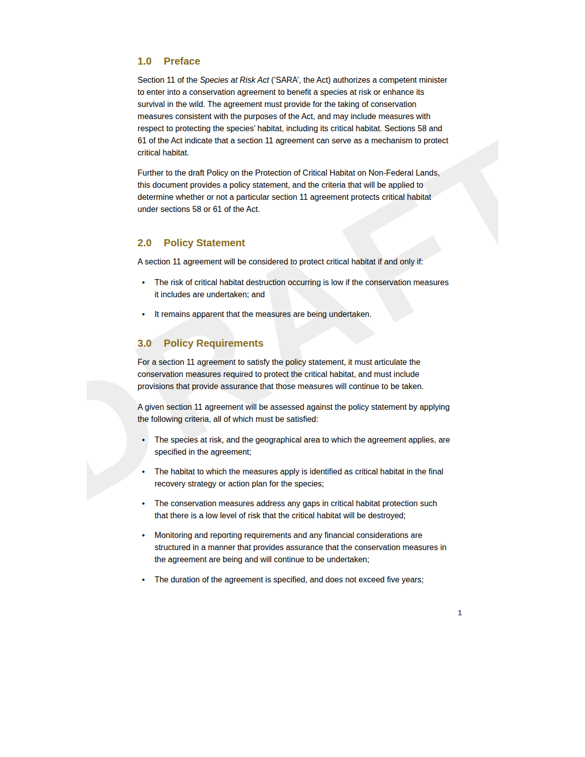DRAFT
1.0 Preface
Section 11 of the Species at Risk Act (‘SARA’, the Act) authorizes a competent minister to enter into a conservation agreement to benefit a species at risk or enhance its survival in the wild. The agreement must provide for the taking of conservation measures consistent with the purposes of the Act, and may include measures with respect to protecting the species’ habitat, including its critical habitat. Sections 58 and 61 of the Act indicate that a section 11 agreement can serve as a mechanism to protect critical habitat.
Further to the draft Policy on the Protection of Critical Habitat on Non-Federal Lands, this document provides a policy statement, and the criteria that will be applied to determine whether or not a particular section 11 agreement protects critical habitat under sections 58 or 61 of the Act.
2.0 Policy Statement
A section 11 agreement will be considered to protect critical habitat if and only if:
The risk of critical habitat destruction occurring is low if the conservation measures it includes are undertaken; and
It remains apparent that the measures are being undertaken.
3.0 Policy Requirements
For a section 11 agreement to satisfy the policy statement, it must articulate the conservation measures required to protect the critical habitat, and must include provisions that provide assurance that those measures will continue to be taken.
A given section 11 agreement will be assessed against the policy statement by applying the following criteria, all of which must be satisfied:
The species at risk, and the geographical area to which the agreement applies, are specified in the agreement;
The habitat to which the measures apply is identified as critical habitat in the final recovery strategy or action plan for the species;
The conservation measures address any gaps in critical habitat protection such that there is a low level of risk that the critical habitat will be destroyed;
Monitoring and reporting requirements and any financial considerations are structured in a manner that provides assurance that the conservation measures in the agreement are being and will continue to be undertaken;
The duration of the agreement is specified, and does not exceed five years;
1